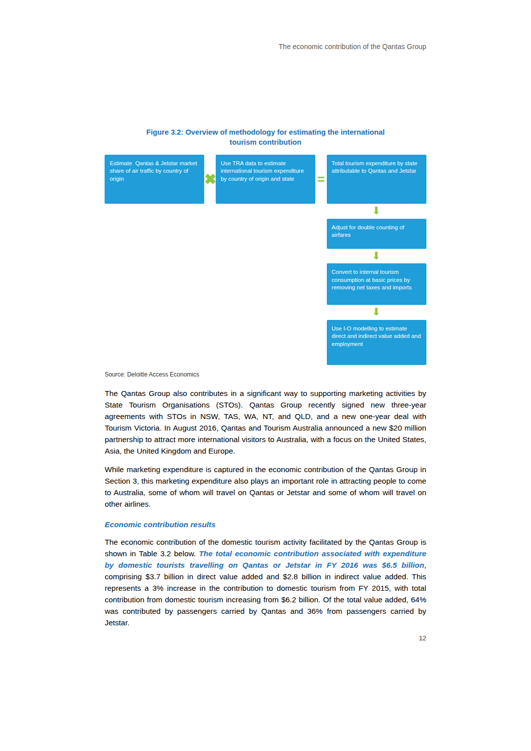The economic contribution of the Qantas Group
Figure 3.2: Overview of methodology for estimating the international tourism contribution
Estimate Qantas & Jetstar market share of air traffic by country of origin
✖
Use TRA data to estimate international tourism expenditure by country of origin and state
=
Total tourism expenditure by state attributable to Qantas and Jetstar
⬇
Adjust for double counting of airfares
⬇
Convert to internal tourism consumption at basic prices by removing net taxes and imports
⬇
Use I-O modelling to estimate direct and indirect value added and employment
Source: Deloitte Access Economics
The Qantas Group also contributes in a significant way to supporting marketing activities by State Tourism Organisations (STOs). Qantas Group recently signed new three-year agreements with STOs in NSW, TAS, WA, NT, and QLD, and a new one-year deal with Tourism Victoria. In August 2016, Qantas and Tourism Australia announced a new $20 million partnership to attract more international visitors to Australia, with a focus on the United States, Asia, the United Kingdom and Europe.
While marketing expenditure is captured in the economic contribution of the Qantas Group in Section 3, this marketing expenditure also plays an important role in attracting people to come to Australia, some of whom will travel on Qantas or Jetstar and some of whom will travel on other airlines.
Economic contribution results
The economic contribution of the domestic tourism activity facilitated by the Qantas Group is shown in Table 3.2 below. The total economic contribution associated with expenditure by domestic tourists travelling on Qantas or Jetstar in FY 2016 was $6.5 billion, comprising $3.7 billion in direct value added and $2.8 billion in indirect value added. This represents a 3% increase in the contribution to domestic tourism from FY 2015, with total contribution from domestic tourism increasing from $6.2 billion. Of the total value added, 64% was contributed by passengers carried by Qantas and 36% from passengers carried by Jetstar.
12